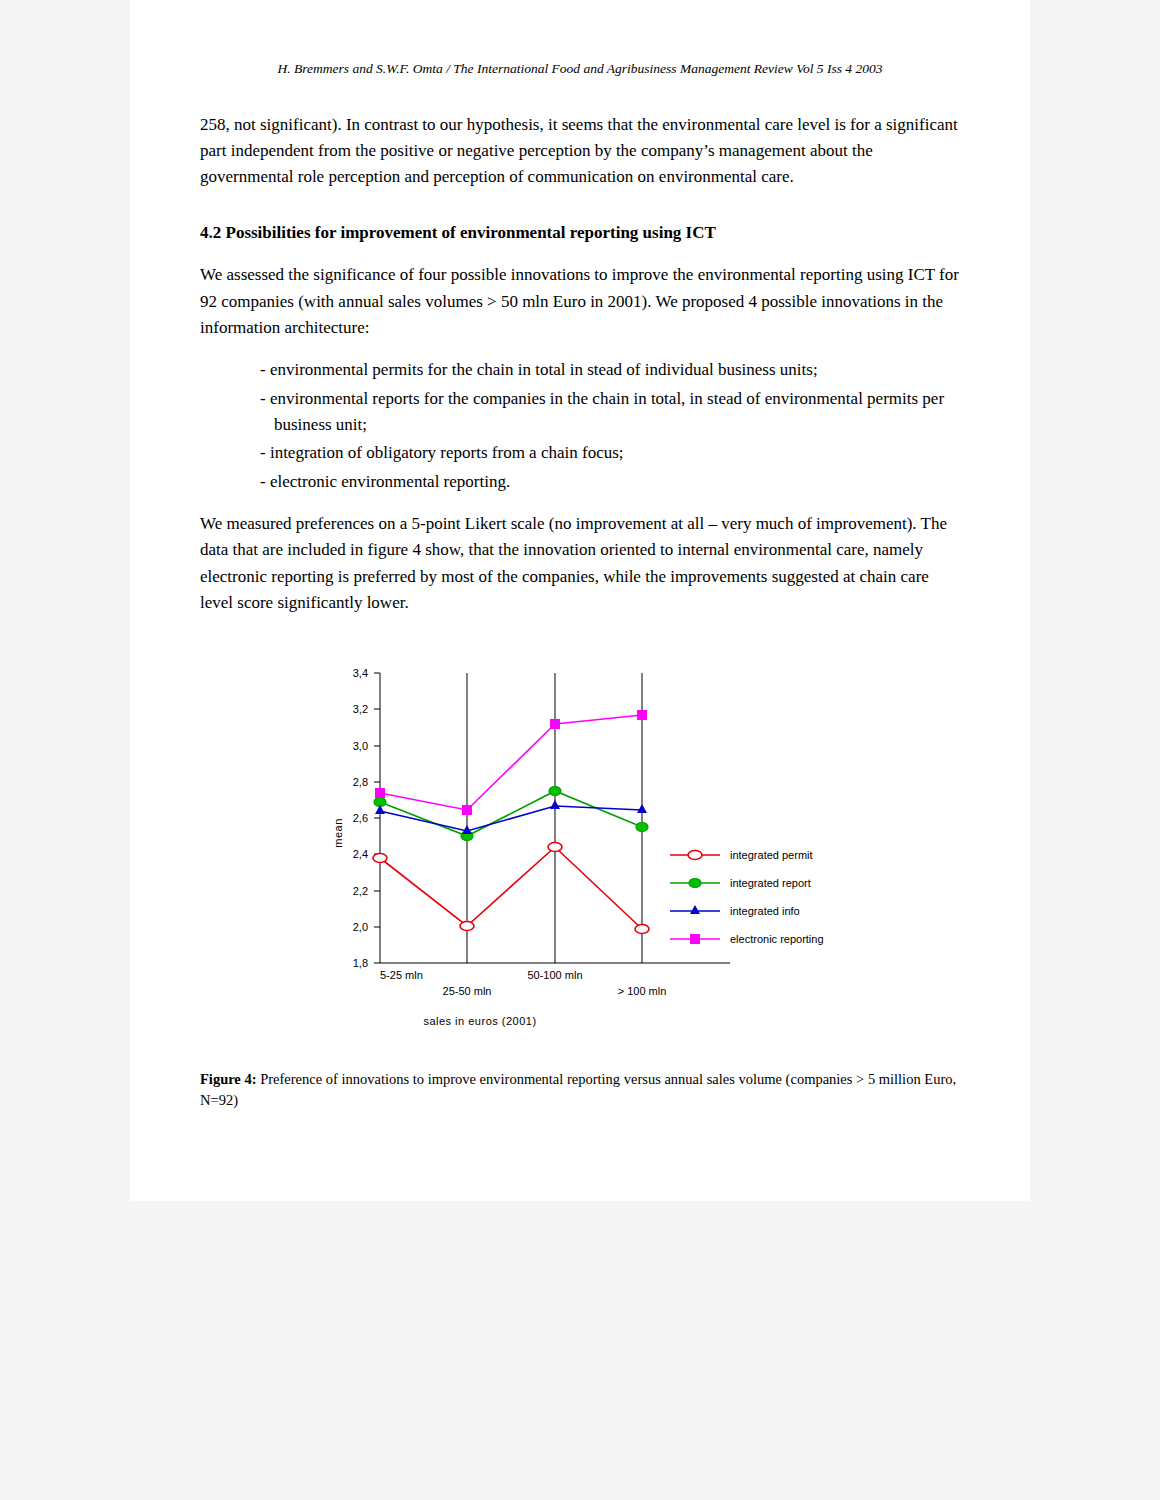H. Bremmers and S.W.F. Omta / The International Food and Agribusiness Management Review Vol 5 Iss 4 2003
258, not significant). In contrast to our hypothesis, it seems that the environmental care level is for a significant part independent from the positive or negative perception by the company’s management about the governmental role perception and perception of communication on environmental care.
4.2 Possibilities for improvement of environmental reporting using ICT
We assessed the significance of four possible innovations to improve the environmental reporting using ICT for 92 companies (with annual sales volumes > 50 mln Euro in 2001). We proposed 4 possible innovations in the information architecture:
environmental permits for the chain in total in stead of individual business units;
environmental reports for the companies in the chain in total, in stead of environmental permits per business unit;
integration of obligatory reports from a chain focus;
electronic environmental reporting.
We measured preferences on a 5-point Likert scale (no improvement at all – very much of improvement). The data that are included in figure 4 show, that the innovation oriented to internal environmental care, namely electronic reporting is preferred by most of the companies, while the improvements suggested at chain care level score significantly lower.
3,4 3,2 3,0 2,8 2,6 2,4 2,2 2,0 1,8 mean 5-25 mln 25-50 mln 50-100 mln > 100 mln sales in euros (2001) integrated permit integrated report integrated info electronic reporting
Figure 4: Preference of innovations to improve environmental reporting versus annual sales volume (companies > 5 million Euro, N=92)